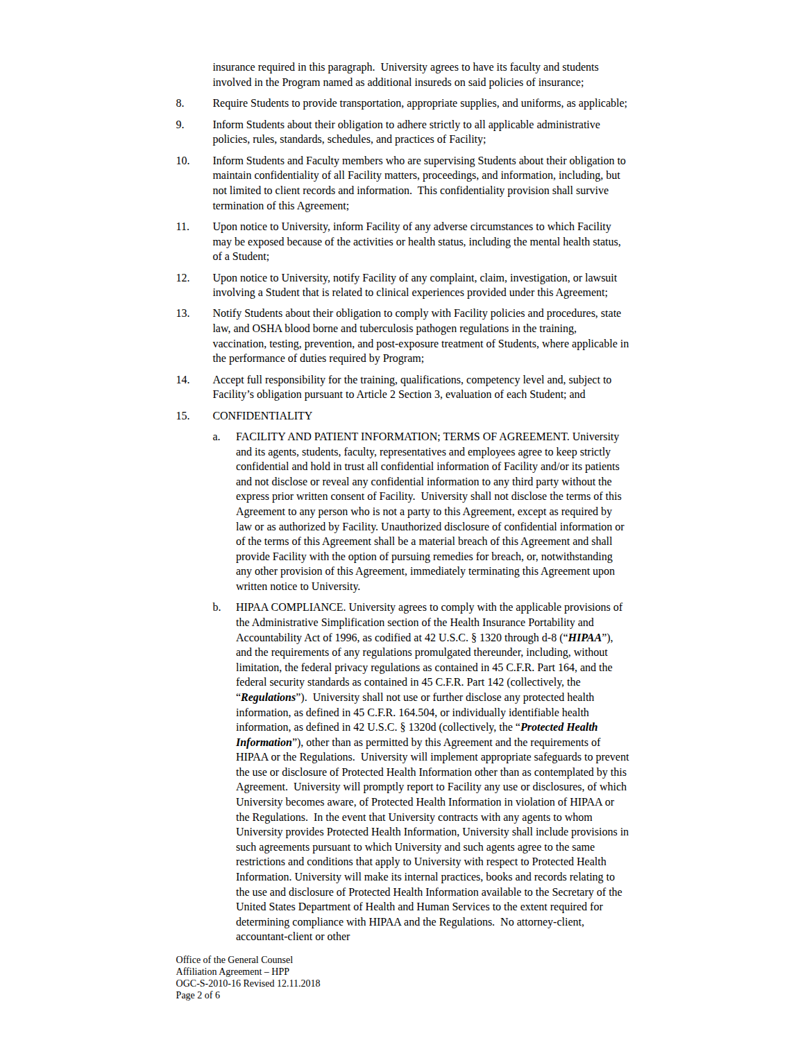insurance required in this paragraph. University agrees to have its faculty and students involved in the Program named as additional insureds on said policies of insurance;
8. Require Students to provide transportation, appropriate supplies, and uniforms, as applicable;
9. Inform Students about their obligation to adhere strictly to all applicable administrative policies, rules, standards, schedules, and practices of Facility;
10. Inform Students and Faculty members who are supervising Students about their obligation to maintain confidentiality of all Facility matters, proceedings, and information, including, but not limited to client records and information. This confidentiality provision shall survive termination of this Agreement;
11. Upon notice to University, inform Facility of any adverse circumstances to which Facility may be exposed because of the activities or health status, including the mental health status, of a Student;
12. Upon notice to University, notify Facility of any complaint, claim, investigation, or lawsuit involving a Student that is related to clinical experiences provided under this Agreement;
13. Notify Students about their obligation to comply with Facility policies and procedures, state law, and OSHA blood borne and tuberculosis pathogen regulations in the training, vaccination, testing, prevention, and post-exposure treatment of Students, where applicable in the performance of duties required by Program;
14. Accept full responsibility for the training, qualifications, competency level and, subject to Facility’s obligation pursuant to Article 2 Section 3, evaluation of each Student; and
15. CONFIDENTIALITY
a. FACILITY AND PATIENT INFORMATION; TERMS OF AGREEMENT. University and its agents, students, faculty, representatives and employees agree to keep strictly confidential and hold in trust all confidential information of Facility and/or its patients and not disclose or reveal any confidential information to any third party without the express prior written consent of Facility. University shall not disclose the terms of this Agreement to any person who is not a party to this Agreement, except as required by law or as authorized by Facility. Unauthorized disclosure of confidential information or of the terms of this Agreement shall be a material breach of this Agreement and shall provide Facility with the option of pursuing remedies for breach, or, notwithstanding any other provision of this Agreement, immediately terminating this Agreement upon written notice to University.
b. HIPAA COMPLIANCE. University agrees to comply with the applicable provisions of the Administrative Simplification section of the Health Insurance Portability and Accountability Act of 1996, as codified at 42 U.S.C. § 1320 through d-8 (“HIPAA”), and the requirements of any regulations promulgated thereunder, including, without limitation, the federal privacy regulations as contained in 45 C.F.R. Part 164, and the federal security standards as contained in 45 C.F.R. Part 142 (collectively, the “Regulations”). University shall not use or further disclose any protected health information, as defined in 45 C.F.R. 164.504, or individually identifiable health information, as defined in 42 U.S.C. § 1320d (collectively, the “Protected Health Information”), other than as permitted by this Agreement and the requirements of HIPAA or the Regulations. University will implement appropriate safeguards to prevent the use or disclosure of Protected Health Information other than as contemplated by this Agreement. University will promptly report to Facility any use or disclosures, of which University becomes aware, of Protected Health Information in violation of HIPAA or the Regulations. In the event that University contracts with any agents to whom University provides Protected Health Information, University shall include provisions in such agreements pursuant to which University and such agents agree to the same restrictions and conditions that apply to University with respect to Protected Health Information. University will make its internal practices, books and records relating to the use and disclosure of Protected Health Information available to the Secretary of the United States Department of Health and Human Services to the extent required for determining compliance with HIPAA and the Regulations. No attorney-client, accountant-client or other
Office of the General Counsel
Affiliation Agreement – HPP
OGC-S-2010-16 Revised 12.11.2018
Page 2 of 6